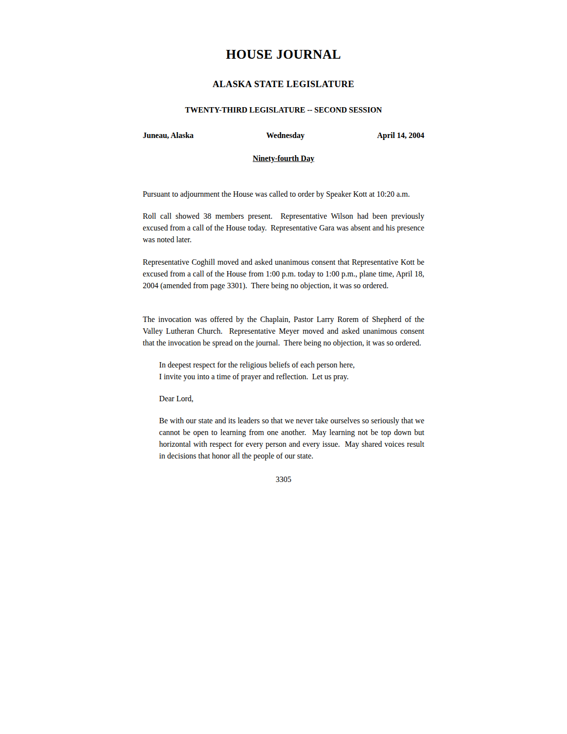HOUSE JOURNAL
ALASKA STATE LEGISLATURE
TWENTY-THIRD LEGISLATURE -- SECOND SESSION
Juneau, Alaska Wednesday April 14, 2004
Ninety-fourth Day
Pursuant to adjournment the House was called to order by Speaker Kott at 10:20 a.m.
Roll call showed 38 members present. Representative Wilson had been previously excused from a call of the House today. Representative Gara was absent and his presence was noted later.
Representative Coghill moved and asked unanimous consent that Representative Kott be excused from a call of the House from 1:00 p.m. today to 1:00 p.m., plane time, April 18, 2004 (amended from page 3301). There being no objection, it was so ordered.
The invocation was offered by the Chaplain, Pastor Larry Rorem of Shepherd of the Valley Lutheran Church. Representative Meyer moved and asked unanimous consent that the invocation be spread on the journal. There being no objection, it was so ordered.
In deepest respect for the religious beliefs of each person here,
I invite you into a time of prayer and reflection. Let us pray.
Dear Lord,
Be with our state and its leaders so that we never take ourselves so seriously that we cannot be open to learning from one another. May learning not be top down but horizontal with respect for every person and every issue. May shared voices result in decisions that honor all the people of our state.
3305